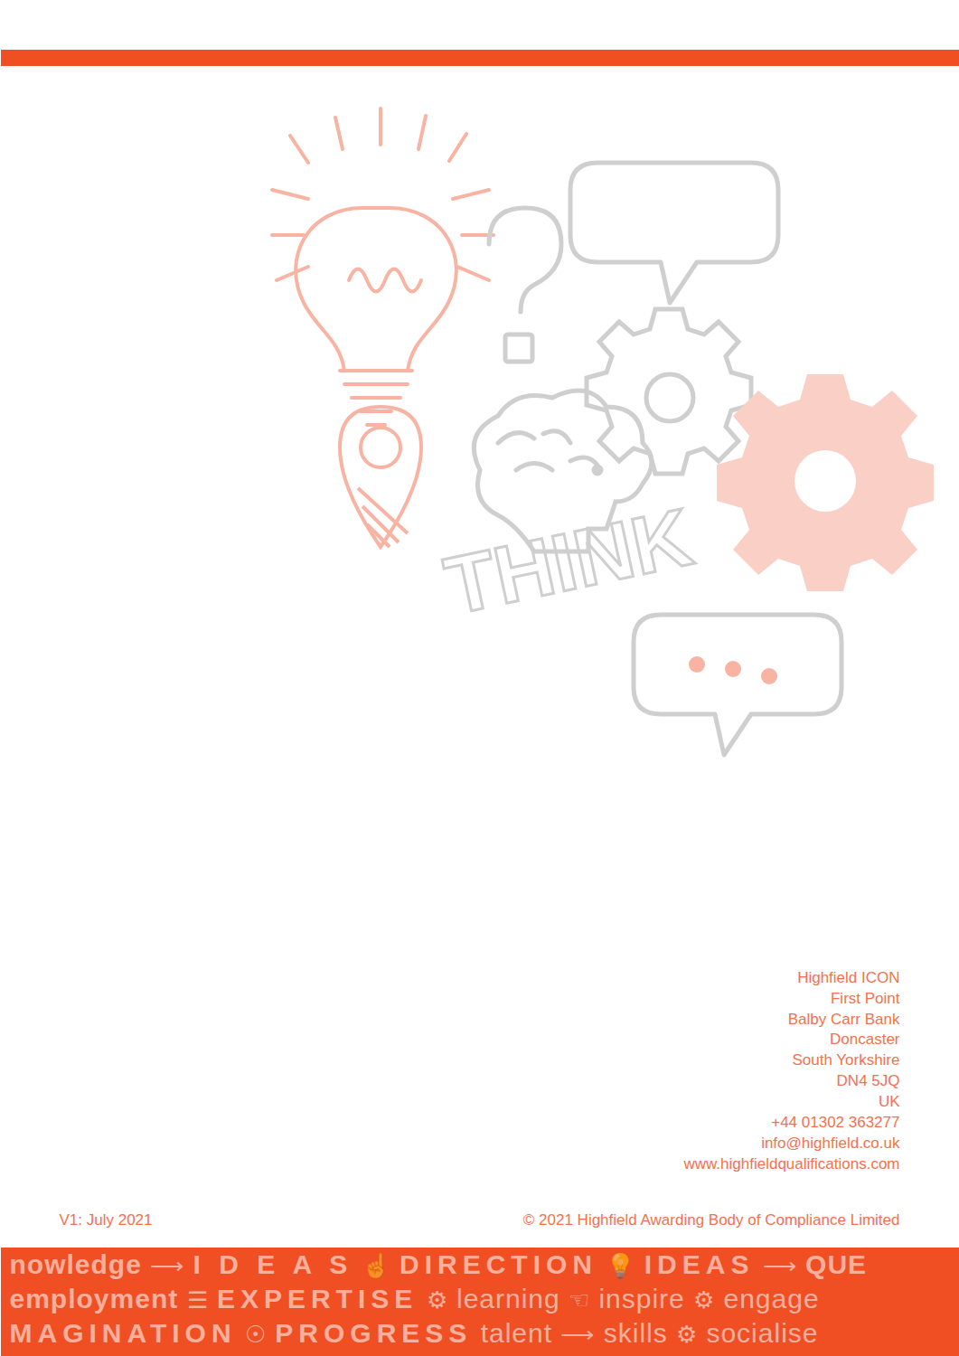THINK
Highfield ICON
First Point
Balby Carr Bank
Doncaster
South Yorkshire
DN4 5JQ
UK
+44 01302 363277
info@highfield.co.uk
www.highfieldqualifications.com
V1: July 2021 © 2021 Highfield Awarding Body of Compliance Limited
nowledge ⟶ I D E A S ☝ DIRECTION 💡 IDEAS ⟶ QUE
employment ☰ EXPERTISE ⚙ learning ☜ inspire ⚙ engage
MAGINATION ☉ PROGRESS talent ⟶ skills ⚙ socialise